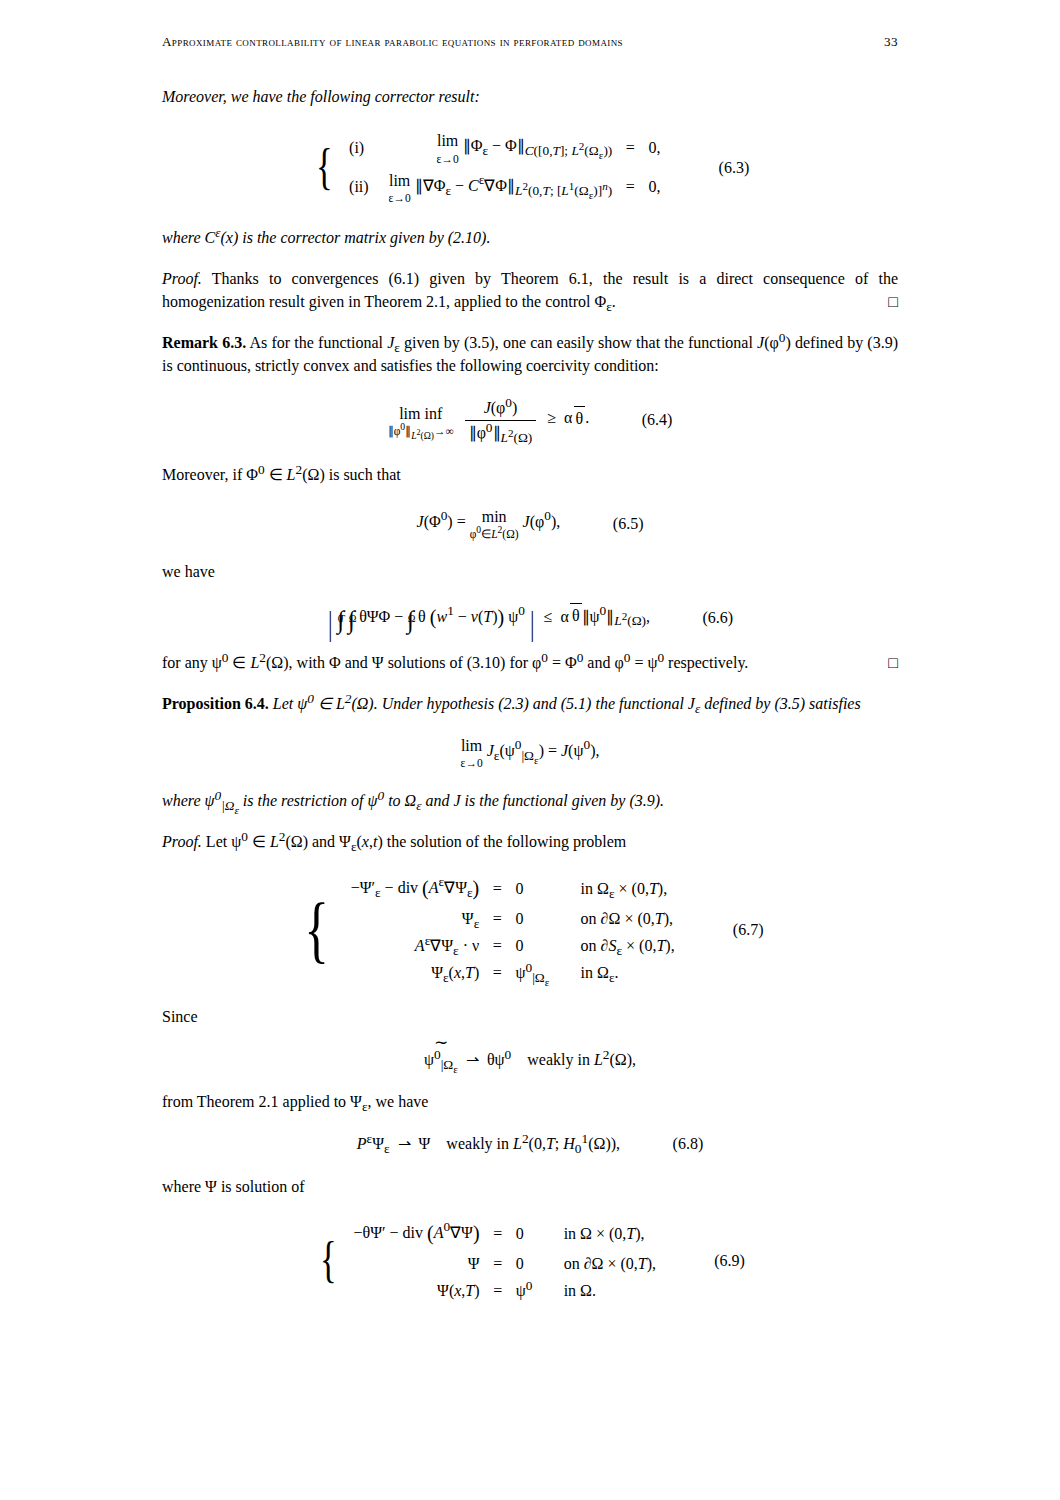Approximate controllability of linear parabolic equations in perforated domains 33
Moreover, we have the following corrector result:
{
| (i) | lim ε→0 ∥Φ ε − Φ∥ C ([0, T ]; L 2 (Ω ε )) | = | 0, |
| (ii) | lim ε→0 ∥∇Φ ε − C ε ∇Φ∥ L 2 (0, T ; [ L 1 (Ω ε )] n ) | = | 0, |
(6.3)
where Cε(x) is the corrector matrix given by (2.10).
Proof. Thanks to convergences (6.1) given by Theorem 6.1, the result is a direct consequence of the homogenization result given in Theorem 2.1, applied to the control Φε. □
Remark 6.3. As for the functional Jε given by (3.5), one can easily show that the functional J(φ0) defined by (3.9) is continuous, strictly convex and satisfies the following coercivity condition:
lim inf ∥φ0∥L2(Ω)→∞ J(φ0) ∥φ0∥L2(Ω) ≥ αθ.
(6.4)
Moreover, if Φ0 ∈ L2(Ω) is such that
J(Φ0) = min φ0∈L2(Ω) J(φ0),
(6.5)
we have
| T 0∫ Ω∫ θΨΦ − Ω∫ θ (w1 − v(T)) ψ0 | ≤ αθ∥ψ0∥L2(Ω),
(6.6)
for any ψ0 ∈ L2(Ω), with Φ and Ψ solutions of (3.10) for φ0 = Φ0 and φ0 = ψ0 respectively. □
Proposition 6.4. Let ψ0 ∈ L2(Ω). Under hypothesis (2.3) and (5.1) the functional Jε defined by (3.5) satisfies
lim ε→0 Jε(ψ0|Ωε) = J(ψ0),
where ψ0|Ωε is the restriction of ψ0 to Ωε and J is the functional given by (3.9).
Proof. Let ψ0 ∈ L2(Ω) and Ψε(x,t) the solution of the following problem
{
| −Ψ′ ε − div ( A ε ∇Ψ ε ) | = | 0 | in Ω ε × (0, T ), |
| Ψ ε | = | 0 | on ∂Ω × (0, T ), |
| A ε ∇Ψ ε · ν | = | 0 | on ∂ S ε × (0, T ), |
| Ψ ε ( x , T ) | = | ψ 0 /Ω ε | in Ω ε . |
(6.7)
Since
∼ψ0|Ωε ⇀ θψ0 weakly in L2(Ω),
from Theorem 2.1 applied to Ψε, we have
PεΨε ⇀ Ψ weakly in L2(0,T; H01(Ω)),
(6.8)
where Ψ is solution of
{
| −θΨ′ − div ( A 0 ∇Ψ ) | = | 0 | in Ω × (0, T ), |
| Ψ | = | 0 | on ∂Ω × (0, T ), |
| Ψ( x , T ) | = | ψ 0 | in Ω. |
(6.9)